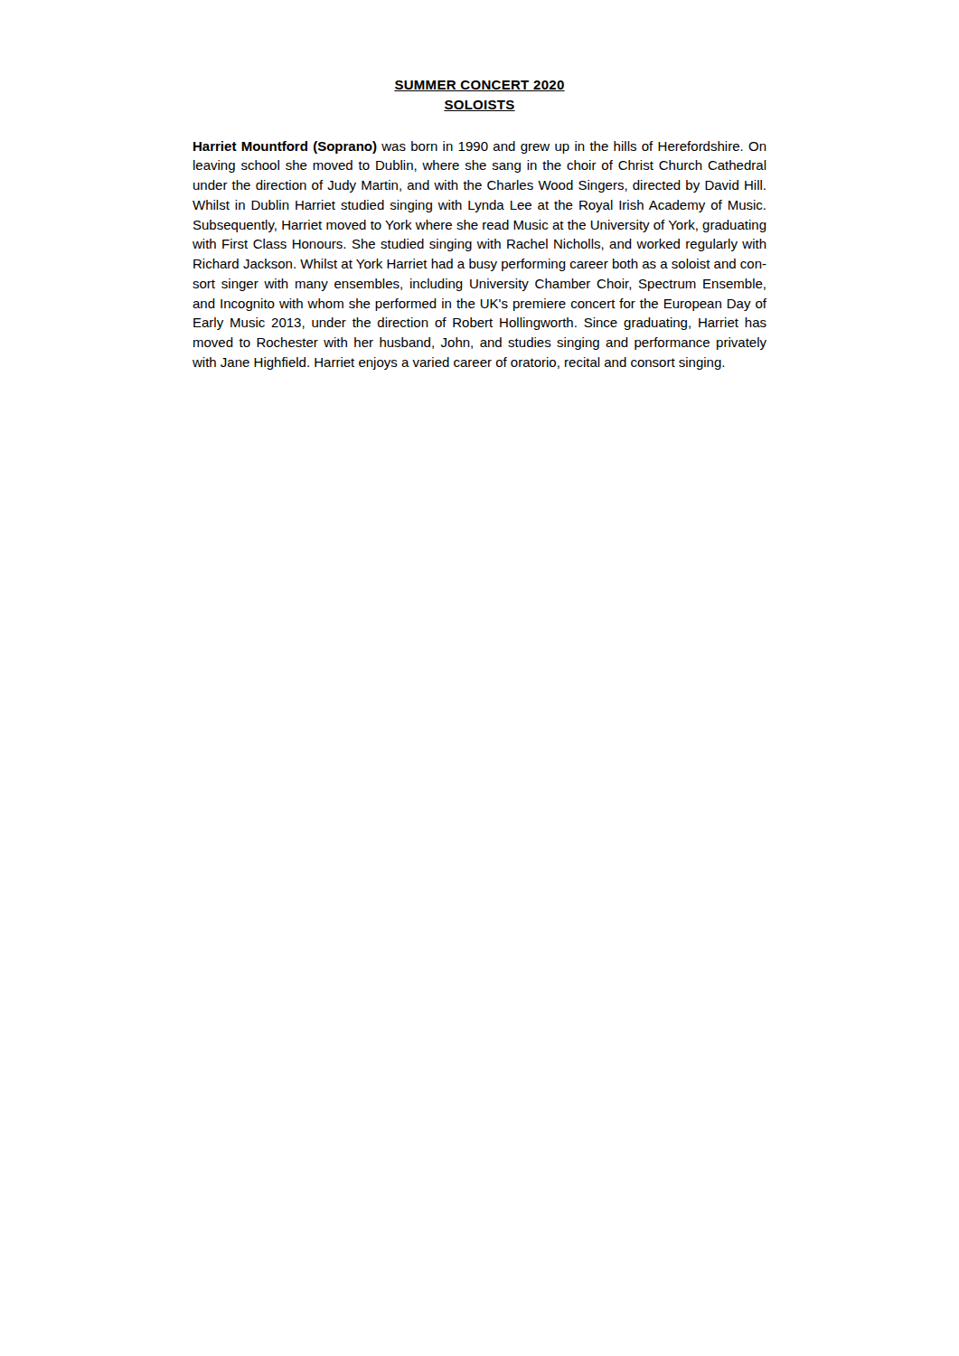SUMMER CONCERT 2020
SOLOISTS
Harriet Mountford (Soprano) was born in 1990 and grew up in the hills of Herefordshire. On leaving school she moved to Dublin, where she sang in the choir of Christ Church Cathedral under the direction of Judy Martin, and with the Charles Wood Singers, directed by David Hill. Whilst in Dublin Harriet studied singing with Lynda Lee at the Royal Irish Academy of Music. Subsequently, Harriet moved to York where she read Music at the University of York, graduating with First Class Honours. She studied singing with Rachel Nicholls, and worked regularly with Richard Jackson. Whilst at York Harriet had a busy performing career both as a soloist and consort singer with many ensembles, including University Chamber Choir, Spectrum Ensemble, and Incognito with whom she performed in the UK's premiere concert for the European Day of Early Music 2013, under the direction of Robert Hollingworth. Since graduating, Harriet has moved to Rochester with her husband, John, and studies singing and performance privately with Jane Highfield. Harriet enjoys a varied career of oratorio, recital and consort singing.